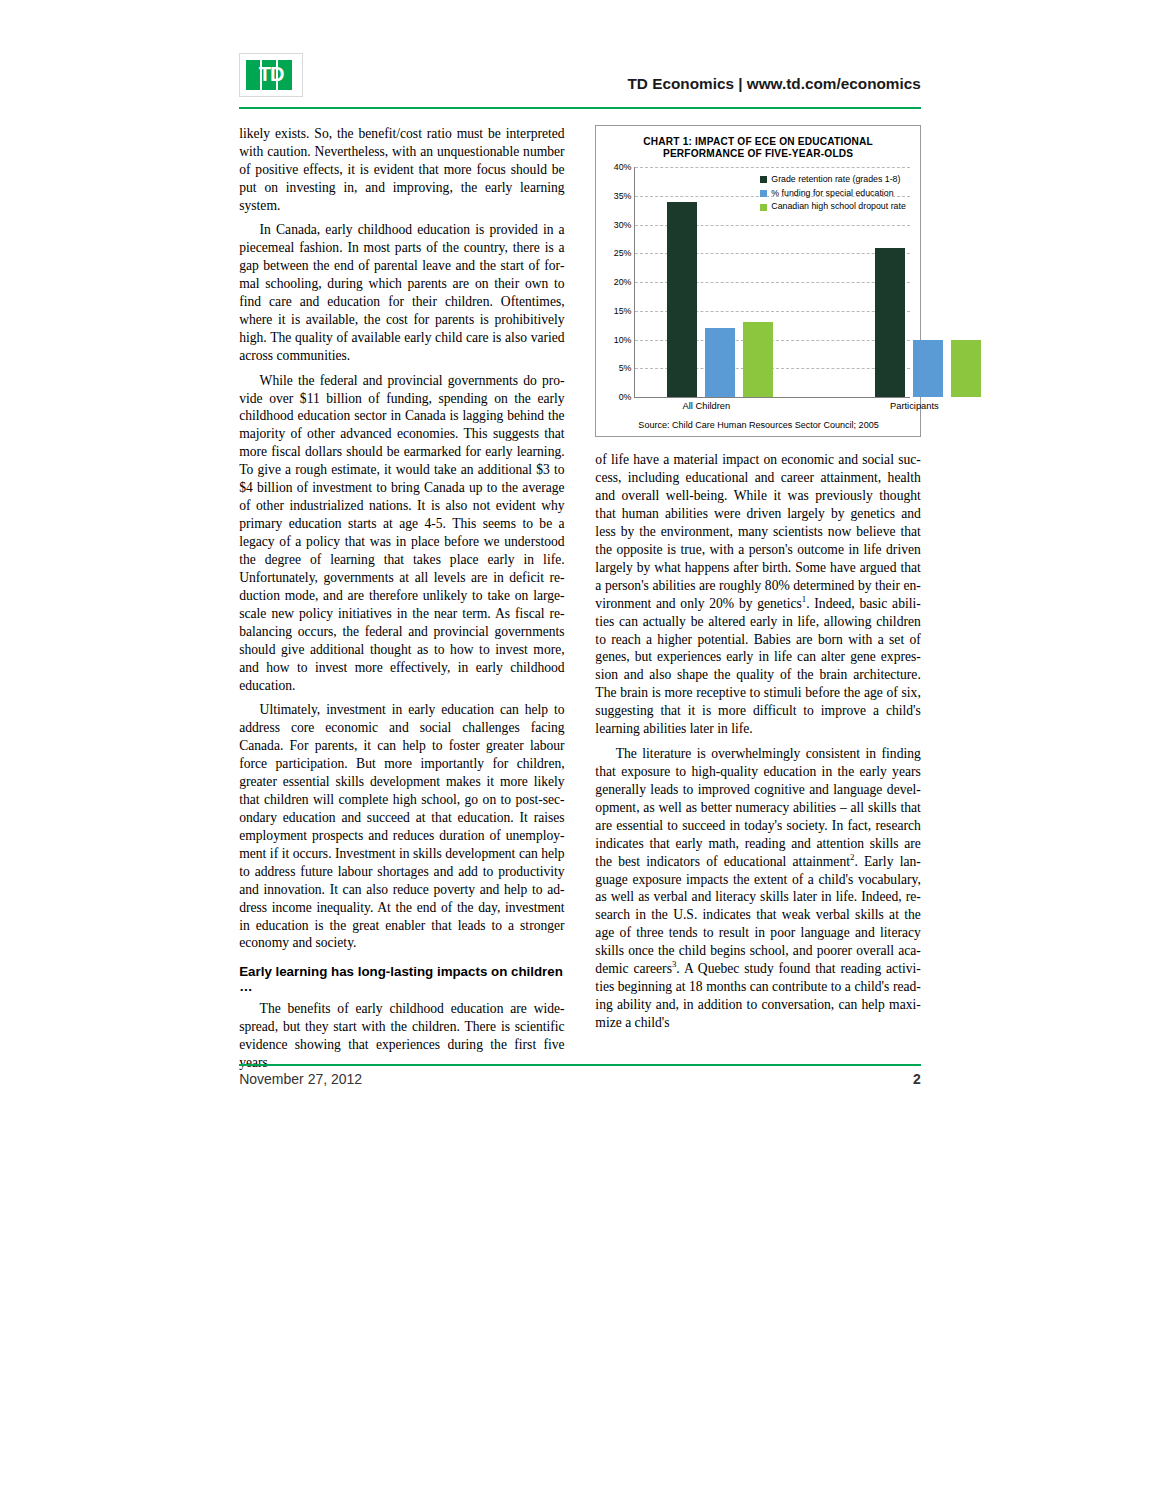TD
TD Economics | www.td.com/economics
likely exists. So, the benefit/cost ratio must be interpreted with caution. Nevertheless, with an unquestionable number of positive effects, it is evident that more focus should be put on investing in, and improving, the early learning system.
In Canada, early childhood education is provided in a piecemeal fashion. In most parts of the country, there is a gap between the end of parental leave and the start of formal schooling, during which parents are on their own to find care and education for their children. Oftentimes, where it is available, the cost for parents is prohibitively high. The quality of available early child care is also varied across communities.
While the federal and provincial governments do provide over $11 billion of funding, spending on the early childhood education sector in Canada is lagging behind the majority of other advanced economies. This suggests that more fiscal dollars should be earmarked for early learning. To give a rough estimate, it would take an additional $3 to $4 billion of investment to bring Canada up to the average of other industrialized nations. It is also not evident why primary education starts at age 4-5. This seems to be a legacy of a policy that was in place before we understood the degree of learning that takes place early in life. Unfortunately, governments at all levels are in deficit reduction mode, and are therefore unlikely to take on large-scale new policy initiatives in the near term. As fiscal rebalancing occurs, the federal and provincial governments should give additional thought as to how to invest more, and how to invest more effectively, in early childhood education.
Ultimately, investment in early education can help to address core economic and social challenges facing Canada. For parents, it can help to foster greater labour force participation. But more importantly for children, greater essential skills development makes it more likely that children will complete high school, go on to post-secondary education and succeed at that education. It raises employment prospects and reduces duration of unemployment if it occurs. Investment in skills development can help to address future labour shortages and add to productivity and innovation. It can also reduce poverty and help to address income inequality. At the end of the day, investment in education is the great enabler that leads to a stronger economy and society.
Early learning has long-lasting impacts on children …
The benefits of early childhood education are widespread, but they start with the children. There is scientific evidence showing that experiences during the first five years
CHART 1: IMPACT OF ECE ON EDUCATIONAL
PERFORMANCE OF FIVE-YEAR-OLDS
40%
35%
30%
25%
20%
15%
10%
5%
0%
Grade retention rate (grades 1-8)
% funding for special education
Canadian high school dropout rate
All Children Participants
Source: Child Care Human Resources Sector Council; 2005
of life have a material impact on economic and social success, including educational and career attainment, health and overall well-being. While it was previously thought that human abilities were driven largely by genetics and less by the environment, many scientists now believe that the opposite is true, with a person's outcome in life driven largely by what happens after birth. Some have argued that a person's abilities are roughly 80% determined by their environment and only 20% by genetics1. Indeed, basic abilities can actually be altered early in life, allowing children to reach a higher potential. Babies are born with a set of genes, but experiences early in life can alter gene expression and also shape the quality of the brain architecture. The brain is more receptive to stimuli before the age of six, suggesting that it is more difficult to improve a child's learning abilities later in life.
The literature is overwhelmingly consistent in finding that exposure to high-quality education in the early years generally leads to improved cognitive and language development, as well as better numeracy abilities – all skills that are essential to succeed in today's society. In fact, research indicates that early math, reading and attention skills are the best indicators of educational attainment2. Early language exposure impacts the extent of a child's vocabulary, as well as verbal and literacy skills later in life. Indeed, research in the U.S. indicates that weak verbal skills at the age of three tends to result in poor language and literacy skills once the child begins school, and poorer overall academic careers3. A Quebec study found that reading activities beginning at 18 months can contribute to a child's reading ability and, in addition to conversation, can help maximize a child's
November 27, 2012
2